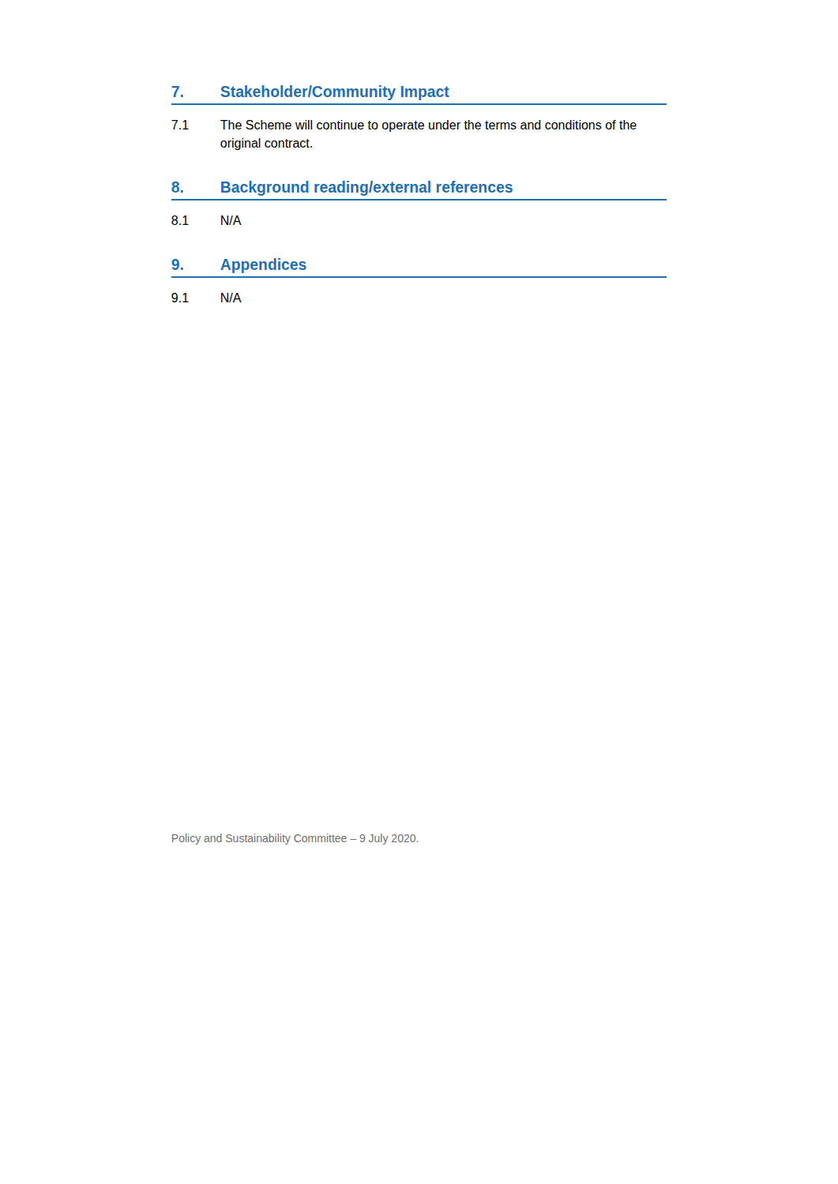7. Stakeholder/Community Impact
7.1 The Scheme will continue to operate under the terms and conditions of the original contract.
8. Background reading/external references
8.1 N/A
9. Appendices
9.1 N/A
Policy and Sustainability Committee – 9 July 2020.